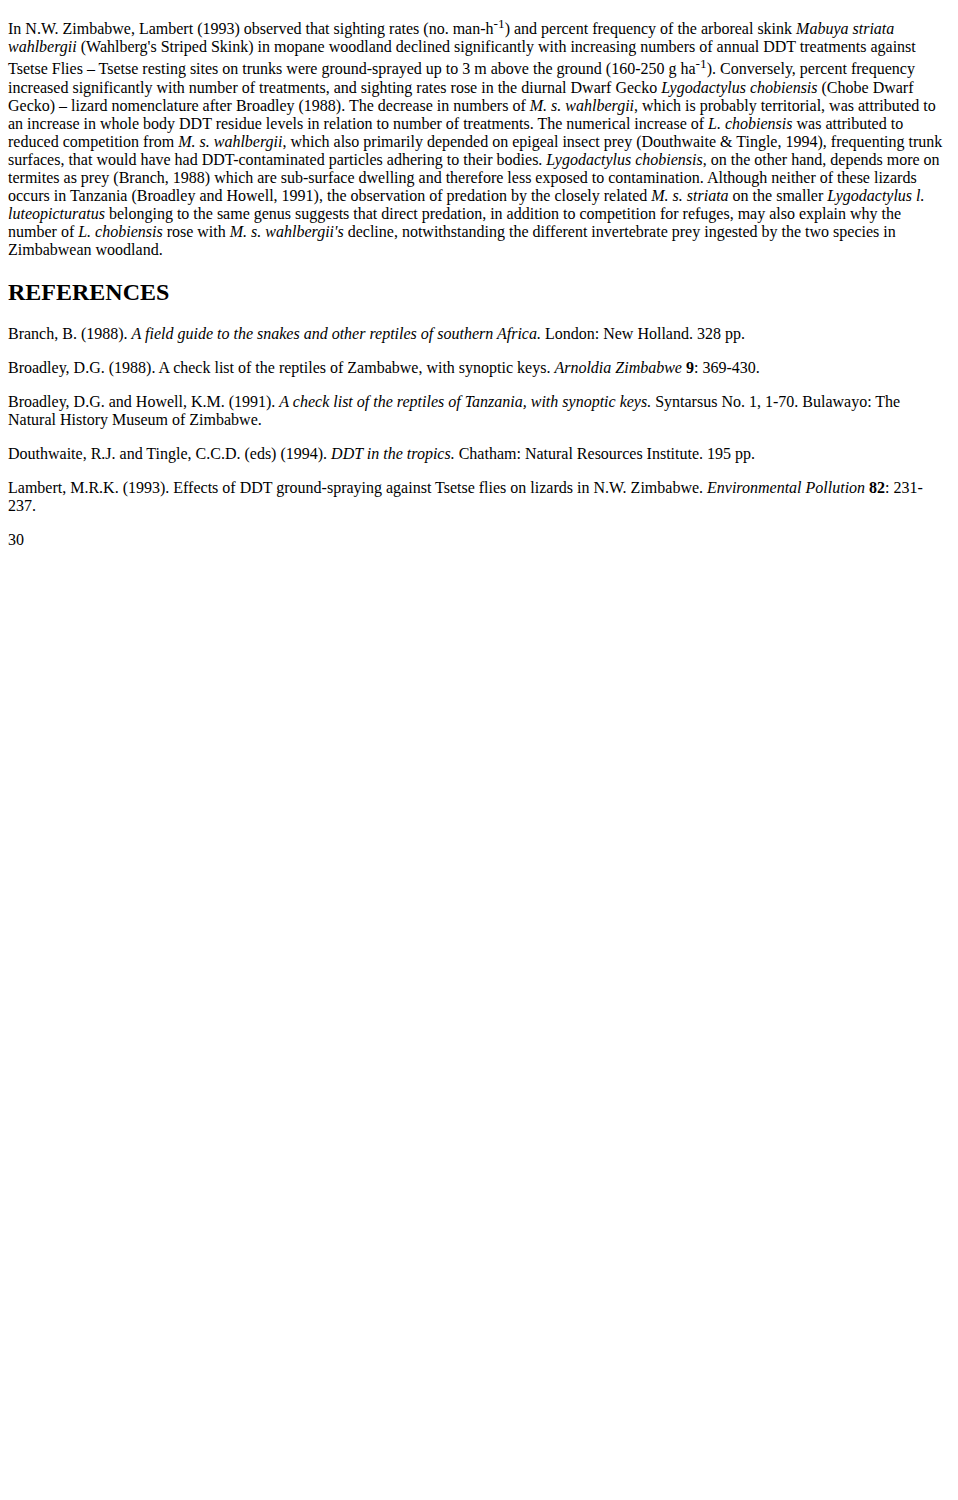In N.W. Zimbabwe, Lambert (1993) observed that sighting rates (no. man-h-1) and percent frequency of the arboreal skink Mabuya striata wahlbergii (Wahlberg's Striped Skink) in mopane woodland declined significantly with increasing numbers of annual DDT treatments against Tsetse Flies – Tsetse resting sites on trunks were ground-sprayed up to 3 m above the ground (160-250 g ha-1). Conversely, percent frequency increased significantly with number of treatments, and sighting rates rose in the diurnal Dwarf Gecko Lygodactylus chobiensis (Chobe Dwarf Gecko) – lizard nomenclature after Broadley (1988). The decrease in numbers of M. s. wahlbergii, which is probably territorial, was attributed to an increase in whole body DDT residue levels in relation to number of treatments. The numerical increase of L. chobiensis was attributed to reduced competition from M. s. wahlbergii, which also primarily depended on epigeal insect prey (Douthwaite & Tingle, 1994), frequenting trunk surfaces, that would have had DDT-contaminated particles adhering to their bodies. Lygodactylus chobiensis, on the other hand, depends more on termites as prey (Branch, 1988) which are sub-surface dwelling and therefore less exposed to contamination. Although neither of these lizards occurs in Tanzania (Broadley and Howell, 1991), the observation of predation by the closely related M. s. striata on the smaller Lygodactylus l. luteopicturatus belonging to the same genus suggests that direct predation, in addition to competition for refuges, may also explain why the number of L. chobiensis rose with M. s. wahlbergii's decline, notwithstanding the different invertebrate prey ingested by the two species in Zimbabwean woodland.
REFERENCES
Branch, B. (1988). A field guide to the snakes and other reptiles of southern Africa. London: New Holland. 328 pp.
Broadley, D.G. (1988). A check list of the reptiles of Zambabwe, with synoptic keys. Arnoldia Zimbabwe 9: 369-430.
Broadley, D.G. and Howell, K.M. (1991). A check list of the reptiles of Tanzania, with synoptic keys. Syntarsus No. 1, 1-70. Bulawayo: The Natural History Museum of Zimbabwe.
Douthwaite, R.J. and Tingle, C.C.D. (eds) (1994). DDT in the tropics. Chatham: Natural Resources Institute. 195 pp.
Lambert, M.R.K. (1993). Effects of DDT ground-spraying against Tsetse flies on lizards in N.W. Zimbabwe. Environmental Pollution 82: 231-237.
30